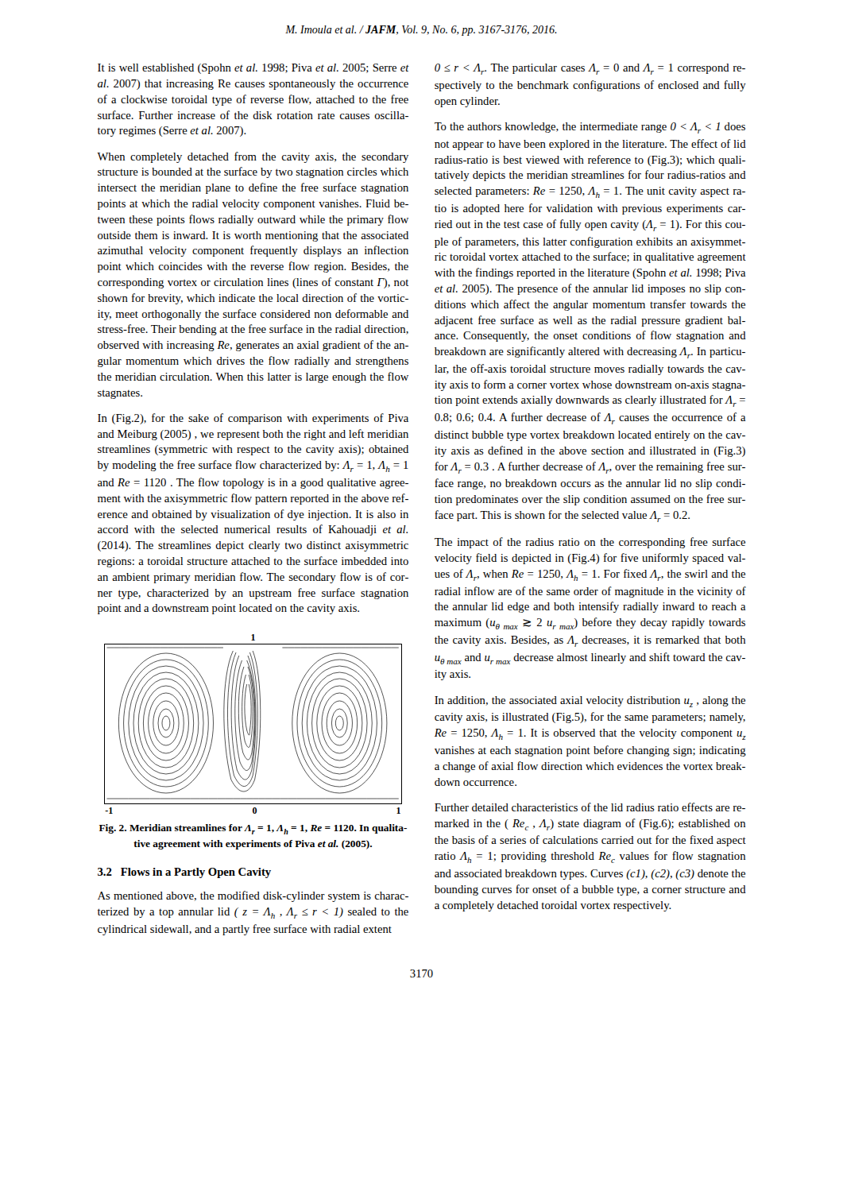M. Imoula et al. / JAFM, Vol. 9, No. 6, pp. 3167-3176, 2016.
It is well established (Spohn et al. 1998; Piva et al. 2005; Serre et al. 2007) that increasing Re causes spontaneously the occurrence of a clockwise toroidal type of reverse flow, attached to the free surface. Further increase of the disk rotation rate causes oscillatory regimes (Serre et al. 2007).
When completely detached from the cavity axis, the secondary structure is bounded at the surface by two stagnation circles which intersect the meridian plane to define the free surface stagnation points at which the radial velocity component vanishes. Fluid between these points flows radially outward while the primary flow outside them is inward. It is worth mentioning that the associated azimuthal velocity component frequently displays an inflection point which coincides with the reverse flow region. Besides, the corresponding vortex or circulation lines (lines of constant Γ), not shown for brevity, which indicate the local direction of the vorticity, meet orthogonally the surface considered non deformable and stress-free. Their bending at the free surface in the radial direction, observed with increasing Re, generates an axial gradient of the angular momentum which drives the flow radially and strengthens the meridian circulation. When this latter is large enough the flow stagnates.
In (Fig.2), for the sake of comparison with experiments of Piva and Meiburg (2005) , we represent both the right and left meridian streamlines (symmetric with respect to the cavity axis); obtained by modeling the free surface flow characterized by: Λr = 1, Λh = 1 and Re = 1120 . The flow topology is in a good qualitative agreement with the axisymmetric flow pattern reported in the above reference and obtained by visualization of dye injection. It is also in accord with the selected numerical results of Kahouadji et al. (2014). The streamlines depict clearly two distinct axisymmetric regions: a toroidal structure attached to the surface imbedded into an ambient primary meridian flow. The secondary flow is of corner type, characterized by an upstream free surface stagnation point and a downstream point located on the cavity axis.
1
-1 0 1
Fig. 2. Meridian streamlines for Λr = 1, Λh = 1, Re = 1120. In qualitative agreement with experiments of Piva et al. (2005).
3.2 Flows in a Partly Open Cavity
As mentioned above, the modified disk-cylinder system is characterized by a top annular lid ( z = Λh , Λr ≤ r < 1) sealed to the cylindrical sidewall, and a partly free surface with radial extent
0 ≤ r < Λr. The particular cases Λr = 0 and Λr = 1 correspond respectively to the benchmark configurations of enclosed and fully open cylinder.
To the authors knowledge, the intermediate range 0 < Λr < 1 does not appear to have been explored in the literature. The effect of lid radius-ratio is best viewed with reference to (Fig.3); which qualitatively depicts the meridian streamlines for four radius-ratios and selected parameters: Re = 1250, Λh = 1. The unit cavity aspect ratio is adopted here for validation with previous experiments carried out in the test case of fully open cavity (Λr = 1). For this couple of parameters, this latter configuration exhibits an axisymmetric toroidal vortex attached to the surface; in qualitative agreement with the findings reported in the literature (Spohn et al. 1998; Piva et al. 2005). The presence of the annular lid imposes no slip conditions which affect the angular momentum transfer towards the adjacent free surface as well as the radial pressure gradient balance. Consequently, the onset conditions of flow stagnation and breakdown are significantly altered with decreasing Λr. In particular, the off-axis toroidal structure moves radially towards the cavity axis to form a corner vortex whose downstream on-axis stagnation point extends axially downwards as clearly illustrated for Λr = 0.8; 0.6; 0.4. A further decrease of Λr causes the occurrence of a distinct bubble type vortex breakdown located entirely on the cavity axis as defined in the above section and illustrated in (Fig.3) for Λr = 0.3 . A further decrease of Λr, over the remaining free surface range, no breakdown occurs as the annular lid no slip condition predominates over the slip condition assumed on the free surface part. This is shown for the selected value Λr = 0.2.
The impact of the radius ratio on the corresponding free surface velocity field is depicted in (Fig.4) for five uniformly spaced values of Λr, when Re = 1250, Λh = 1. For fixed Λr, the swirl and the radial inflow are of the same order of magnitude in the vicinity of the annular lid edge and both intensify radially inward to reach a maximum (uθ max ≳ 2 ur max) before they decay rapidly towards the cavity axis. Besides, as Λr decreases, it is remarked that both uθ max and ur max decrease almost linearly and shift toward the cavity axis.
In addition, the associated axial velocity distribution uz , along the cavity axis, is illustrated (Fig.5), for the same parameters; namely, Re = 1250, Λh = 1. It is observed that the velocity component uz vanishes at each stagnation point before changing sign; indicating a change of axial flow direction which evidences the vortex breakdown occurrence.
Further detailed characteristics of the lid radius ratio effects are remarked in the ( Rec , Λr) state diagram of (Fig.6); established on the basis of a series of calculations carried out for the fixed aspect ratio Λh = 1; providing threshold Rec values for flow stagnation and associated breakdown types. Curves (c1), (c2), (c3) denote the bounding curves for onset of a bubble type, a corner structure and a completely detached toroidal vortex respectively.
3170